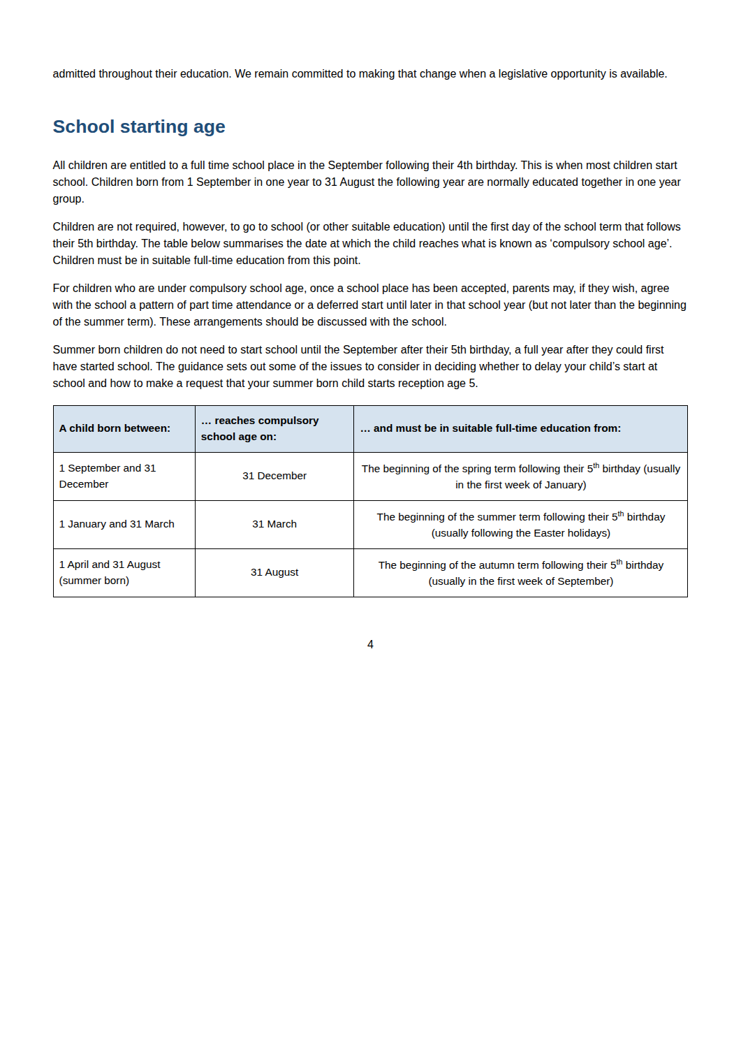admitted throughout their education. We remain committed to making that change when a legislative opportunity is available.
School starting age
All children are entitled to a full time school place in the September following their 4th birthday. This is when most children start school. Children born from 1 September in one year to 31 August the following year are normally educated together in one year group.
Children are not required, however, to go to school (or other suitable education) until the first day of the school term that follows their 5th birthday. The table below summarises the date at which the child reaches what is known as ‘compulsory school age’. Children must be in suitable full-time education from this point.
For children who are under compulsory school age, once a school place has been accepted, parents may, if they wish, agree with the school a pattern of part time attendance or a deferred start until later in that school year (but not later than the beginning of the summer term). These arrangements should be discussed with the school.
Summer born children do not need to start school until the September after their 5th birthday, a full year after they could first have started school. The guidance sets out some of the issues to consider in deciding whether to delay your child’s start at school and how to make a request that your summer born child starts reception age 5.
| A child born between: | … reaches compulsory school age on: | … and must be in suitable full-time education from: |
| --- | --- | --- |
| 1 September and 31 December | 31 December | The beginning of the spring term following their 5 th birthday (usually in the first week of January) |
| 1 January and 31 March | 31 March | The beginning of the summer term following their 5 th birthday (usually following the Easter holidays) |
| 1 April and 31 August (summer born) | 31 August | The beginning of the autumn term following their 5 th birthday (usually in the first week of September) |
4